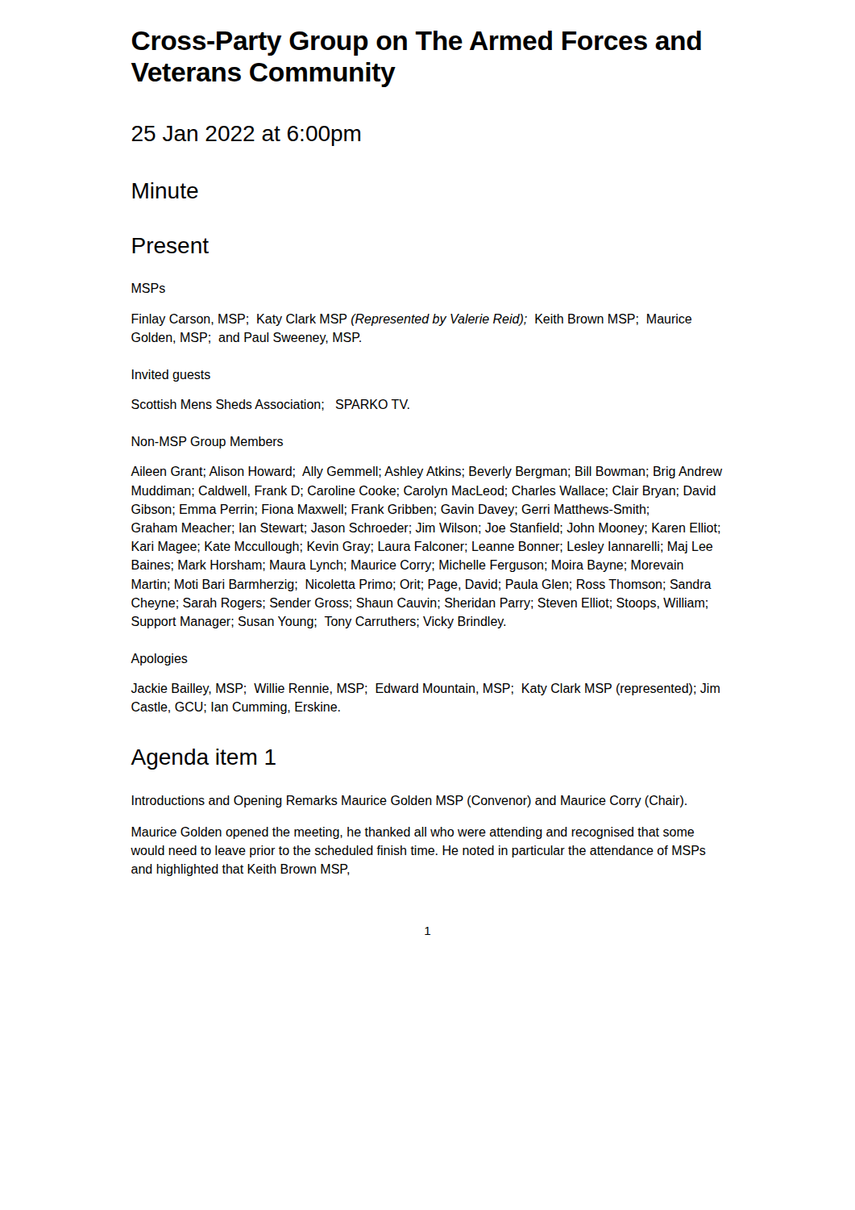Cross-Party Group on The Armed Forces and Veterans Community
25 Jan 2022 at 6:00pm
Minute
Present
MSPs
Finlay Carson, MSP; Katy Clark MSP (Represented by Valerie Reid); Keith Brown MSP; Maurice Golden, MSP; and Paul Sweeney, MSP.
Invited guests
Scottish Mens Sheds Association; SPARKO TV.
Non-MSP Group Members
Aileen Grant; Alison Howard; Ally Gemmell; Ashley Atkins; Beverly Bergman; Bill Bowman; Brig Andrew Muddiman; Caldwell, Frank D; Caroline Cooke; Carolyn MacLeod; Charles Wallace; Clair Bryan; David Gibson; Emma Perrin; Fiona Maxwell; Frank Gribben; Gavin Davey; Gerri Matthews-Smith;
Graham Meacher; Ian Stewart; Jason Schroeder; Jim Wilson; Joe Stanfield; John Mooney; Karen Elliot; Kari Magee; Kate Mccullough; Kevin Gray; Laura Falconer; Leanne Bonner; Lesley Iannarelli; Maj Lee Baines; Mark Horsham; Maura Lynch; Maurice Corry; Michelle Ferguson; Moira Bayne; Morevain Martin; Moti Bari Barmherzig; Nicoletta Primo; Orit; Page, David; Paula Glen; Ross Thomson; Sandra Cheyne; Sarah Rogers; Sender Gross; Shaun Cauvin; Sheridan Parry; Steven Elliot; Stoops, William; Support Manager; Susan Young; Tony Carruthers; Vicky Brindley.
Apologies
Jackie Bailley, MSP; Willie Rennie, MSP; Edward Mountain, MSP; Katy Clark MSP (represented); Jim Castle, GCU; Ian Cumming, Erskine.
Agenda item 1
Introductions and Opening Remarks Maurice Golden MSP (Convenor) and Maurice Corry (Chair).
Maurice Golden opened the meeting, he thanked all who were attending and recognised that some would need to leave prior to the scheduled finish time. He noted in particular the attendance of MSPs and highlighted that Keith Brown MSP,
1